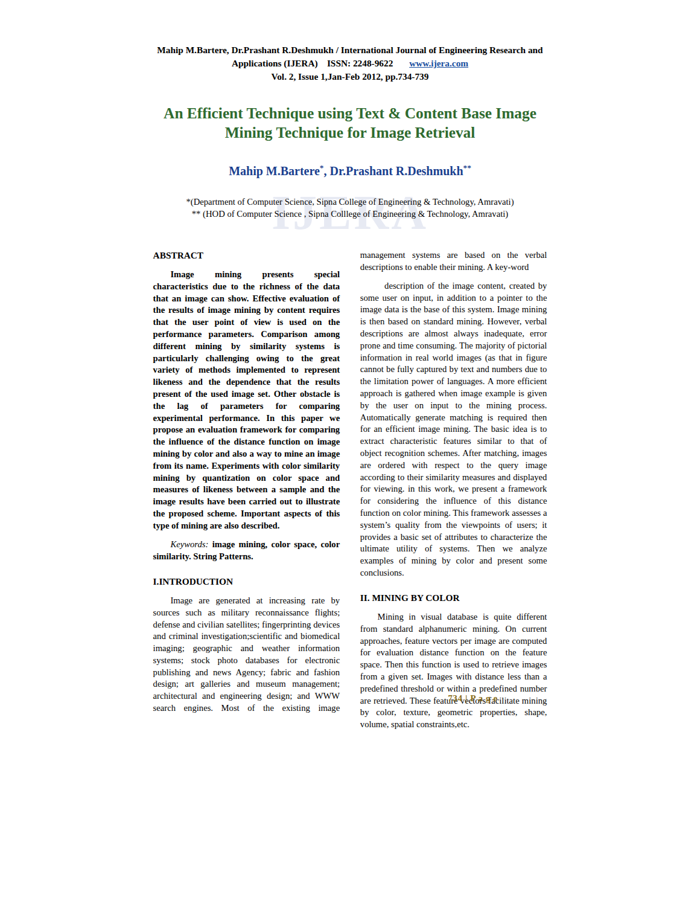IJERA
Mahip M.Bartere, Dr.Prashant R.Deshmukh / International Journal of Engineering Research and Applications (IJERA) ISSN: 2248-9622 www.ijera.com Vol. 2, Issue 1,Jan-Feb 2012, pp.734-739
An Efficient Technique using Text & Content Base Image Mining Technique for Image Retrieval
Mahip M.Bartere*, Dr.Prashant R.Deshmukh**
*(Department of Computer Science, Sipna College of Engineering & Technology, Amravati)
** (HOD of Computer Science , Sipna Colllege of Engineering & Technology, Amravati)
ABSTRACT
Image mining presents special characteristics due to the richness of the data that an image can show. Effective evaluation of the results of image mining by content requires that the user point of view is used on the performance parameters. Comparison among different mining by similarity systems is particularly challenging owing to the great variety of methods implemented to represent likeness and the dependence that the results present of the used image set. Other obstacle is the lag of parameters for comparing experimental performance. In this paper we propose an evaluation framework for comparing the influence of the distance function on image mining by color and also a way to mine an image from its name. Experiments with color similarity mining by quantization on color space and measures of likeness between a sample and the image results have been carried out to illustrate the proposed scheme. Important aspects of this type of mining are also described.
Keywords: image mining, color space, color similarity. String Patterns.
I.INTRODUCTION
Image are generated at increasing rate by sources such as military reconnaissance flights; defense and civilian satellites; fingerprinting devices and criminal investigation;scientific and biomedical imaging; geographic and weather information systems; stock photo databases for electronic publishing and news Agency; fabric and fashion design; art galleries and museum management; architectural and engineering design; and WWW search engines. Most of the existing image management systems are based on the verbal descriptions to enable their mining. A key-word
description of the image content, created by some user on input, in addition to a pointer to the image data is the base of this system. Image mining is then based on standard mining. However, verbal descriptions are almost always inadequate, error prone and time consuming. The majority of pictorial information in real world images (as that in figure cannot be fully captured by text and numbers due to the limitation power of languages. A more efficient approach is gathered when image example is given by the user on input to the mining process. Automatically generate matching is required then for an efficient image mining. The basic idea is to extract characteristic features similar to that of object recognition schemes. After matching, images are ordered with respect to the query image according to their similarity measures and displayed for viewing. in this work, we present a framework for considering the influence of this distance function on color mining. This framework assesses a system’s quality from the viewpoints of users; it provides a basic set of attributes to characterize the ultimate utility of systems. Then we analyze examples of mining by color and present some conclusions.
II. MINING BY COLOR
Mining in visual database is quite different from standard alphanumeric mining. On current approaches, feature vectors per image are computed for evaluation distance function on the feature space. Then this function is used to retrieve images from a given set. Images with distance less than a predefined threshold or within a predefined number are retrieved. These feature vectors facilitate mining by color, texture, geometric properties, shape, volume, spatial constraints,etc.
734 | P a g e